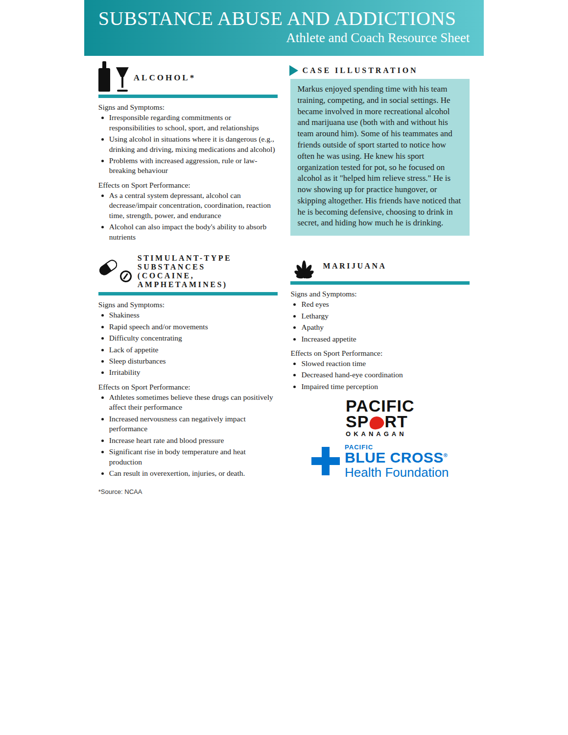Substance Abuse and Addictions
Athlete and Coach Resource Sheet
Alcohol*
Signs and Symptoms:
Irresponsible regarding commitments or responsibilities to school, sport, and relationships
Using alcohol in situations where it is dangerous (e.g., drinking and driving, mixing medications and alcohol)
Problems with increased aggression, rule or law-breaking behaviour
Effects on Sport Performance:
As a central system depressant, alcohol can decrease/impair concentration, coordination, reaction time, strength, power, and endurance
Alcohol can also impact the body's ability to absorb nutrients
Case Illustration
Markus enjoyed spending time with his team training, competing, and in social settings. He became involved in more recreational alcohol and marijuana use (both with and without his team around him). Some of his teammates and friends outside of sport started to notice how often he was using. He knew his sport organization tested for pot, so he focused on alcohol as it "helped him relieve stress." He is now showing up for practice hungover, or skipping altogether. His friends have noticed that he is becoming defensive, choosing to drink in secret, and hiding how much he is drinking.
Stimulant-Type Substances(Cocaine, Amphetamines)
Signs and Symptoms:
Shakiness
Rapid speech and/or movements
Difficulty concentrating
Lack of appetite
Sleep disturbances
Irritability
Effects on Sport Performance:
Athletes sometimes believe these drugs can positively affect their performance
Increased nervousness can negatively impact performance
Increase heart rate and blood pressure
Significant rise in body temperature and heat production
Can result in overexertion, injuries, or death.
Marijuana
Signs and Symptoms:
Red eyes
Lethargy
Apathy
Increased appetite
Effects on Sport Performance:
Slowed reaction time
Decreased hand-eye coordination
Impaired time perception
PACIFIC SP RT OKANAGAN
PACIFIC BLUE CROSS® Health Foundation
*Source: NCAA